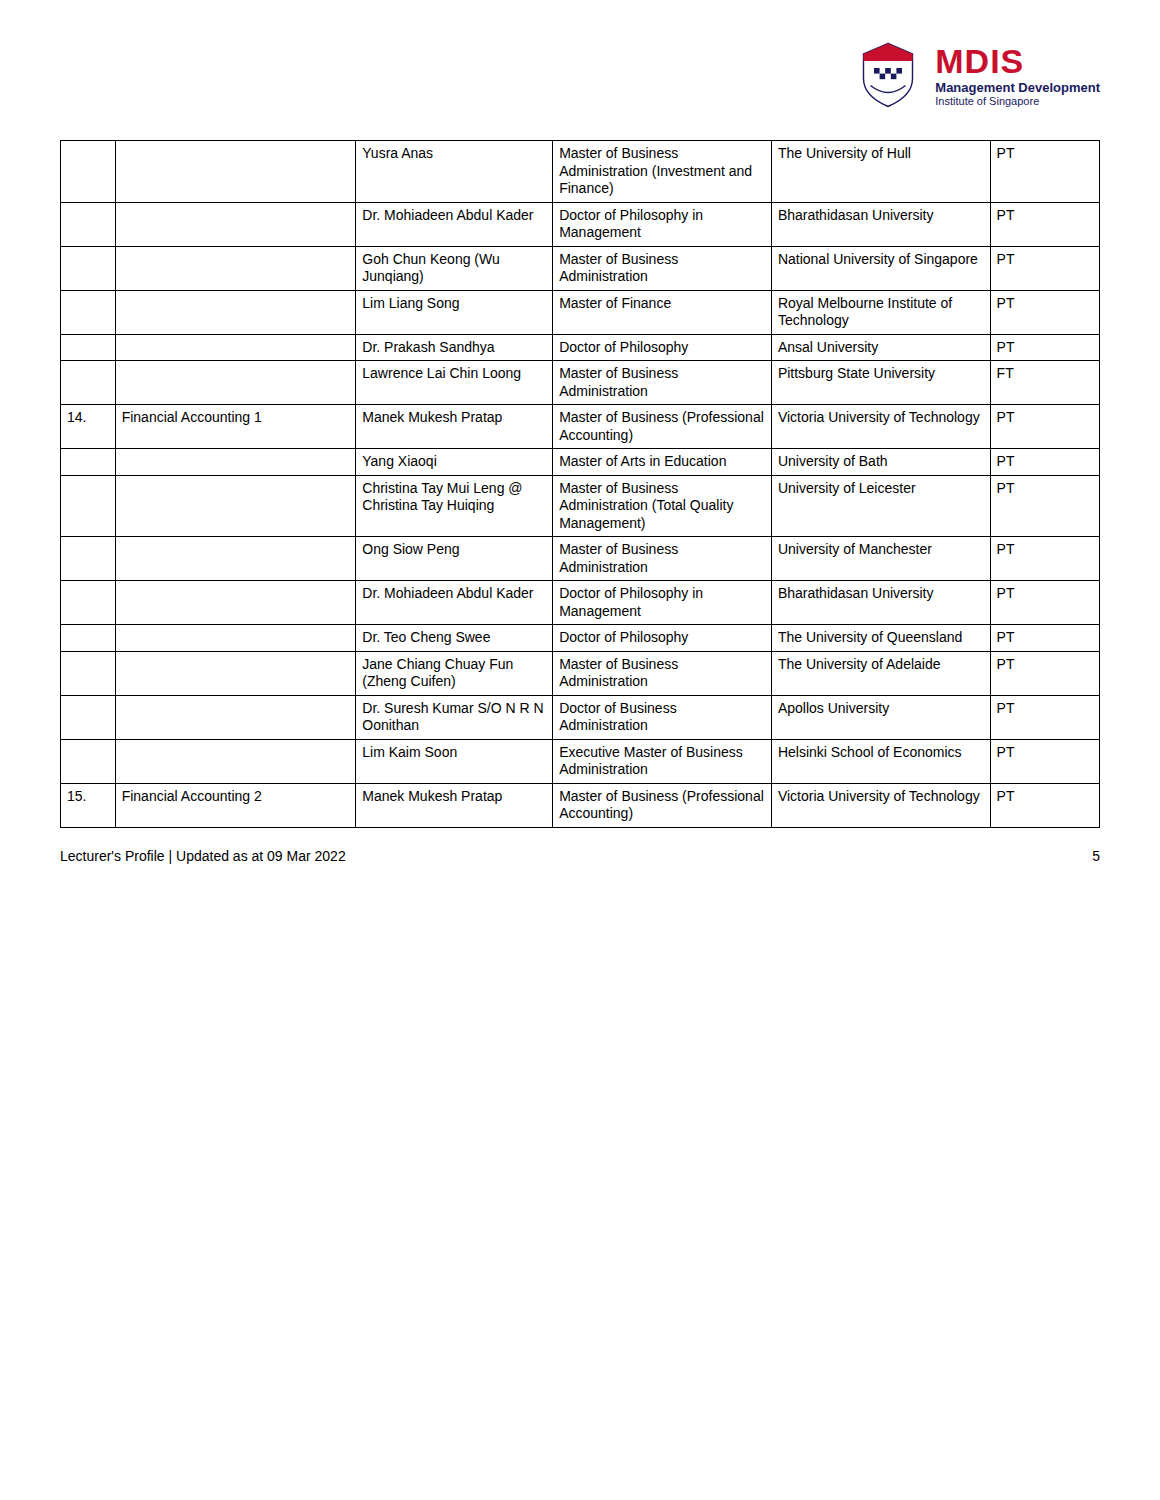MDIS Management Development Institute of Singapore
| | | Yusra Anas | Master of Business Administration (Investment and Finance) | The University of Hull | PT |
| | | Dr. Mohiadeen Abdul Kader | Doctor of Philosophy in Management | Bharathidasan University | PT |
| | | Goh Chun Keong (Wu Junqiang) | Master of Business Administration | National University of Singapore | PT |
| | | Lim Liang Song | Master of Finance | Royal Melbourne Institute of Technology | PT |
| | | Dr. Prakash Sandhya | Doctor of Philosophy | Ansal University | PT |
| | | Lawrence Lai Chin Loong | Master of Business Administration | Pittsburg State University | FT |
| 14. | Financial Accounting 1 | Manek Mukesh Pratap | Master of Business (Professional Accounting) | Victoria University of Technology | PT |
| | | Yang Xiaoqi | Master of Arts in Education | University of Bath | PT |
| | | Christina Tay Mui Leng @ Christina Tay Huiqing | Master of Business Administration (Total Quality Management) | University of Leicester | PT |
| | | Ong Siow Peng | Master of Business Administration | University of Manchester | PT |
| | | Dr. Mohiadeen Abdul Kader | Doctor of Philosophy in Management | Bharathidasan University | PT |
| | | Dr. Teo Cheng Swee | Doctor of Philosophy | The University of Queensland | PT |
| | | Jane Chiang Chuay Fun (Zheng Cuifen) | Master of Business Administration | The University of Adelaide | PT |
| | | Dr. Suresh Kumar S/O N R N Oonithan | Doctor of Business Administration | Apollos University | PT |
| | | Lim Kaim Soon | Executive Master of Business Administration | Helsinki School of Economics | PT |
| 15. | Financial Accounting 2 | Manek Mukesh Pratap | Master of Business (Professional Accounting) | Victoria University of Technology | PT |
Lecturer's Profile | Updated as at 09 Mar 2022 5